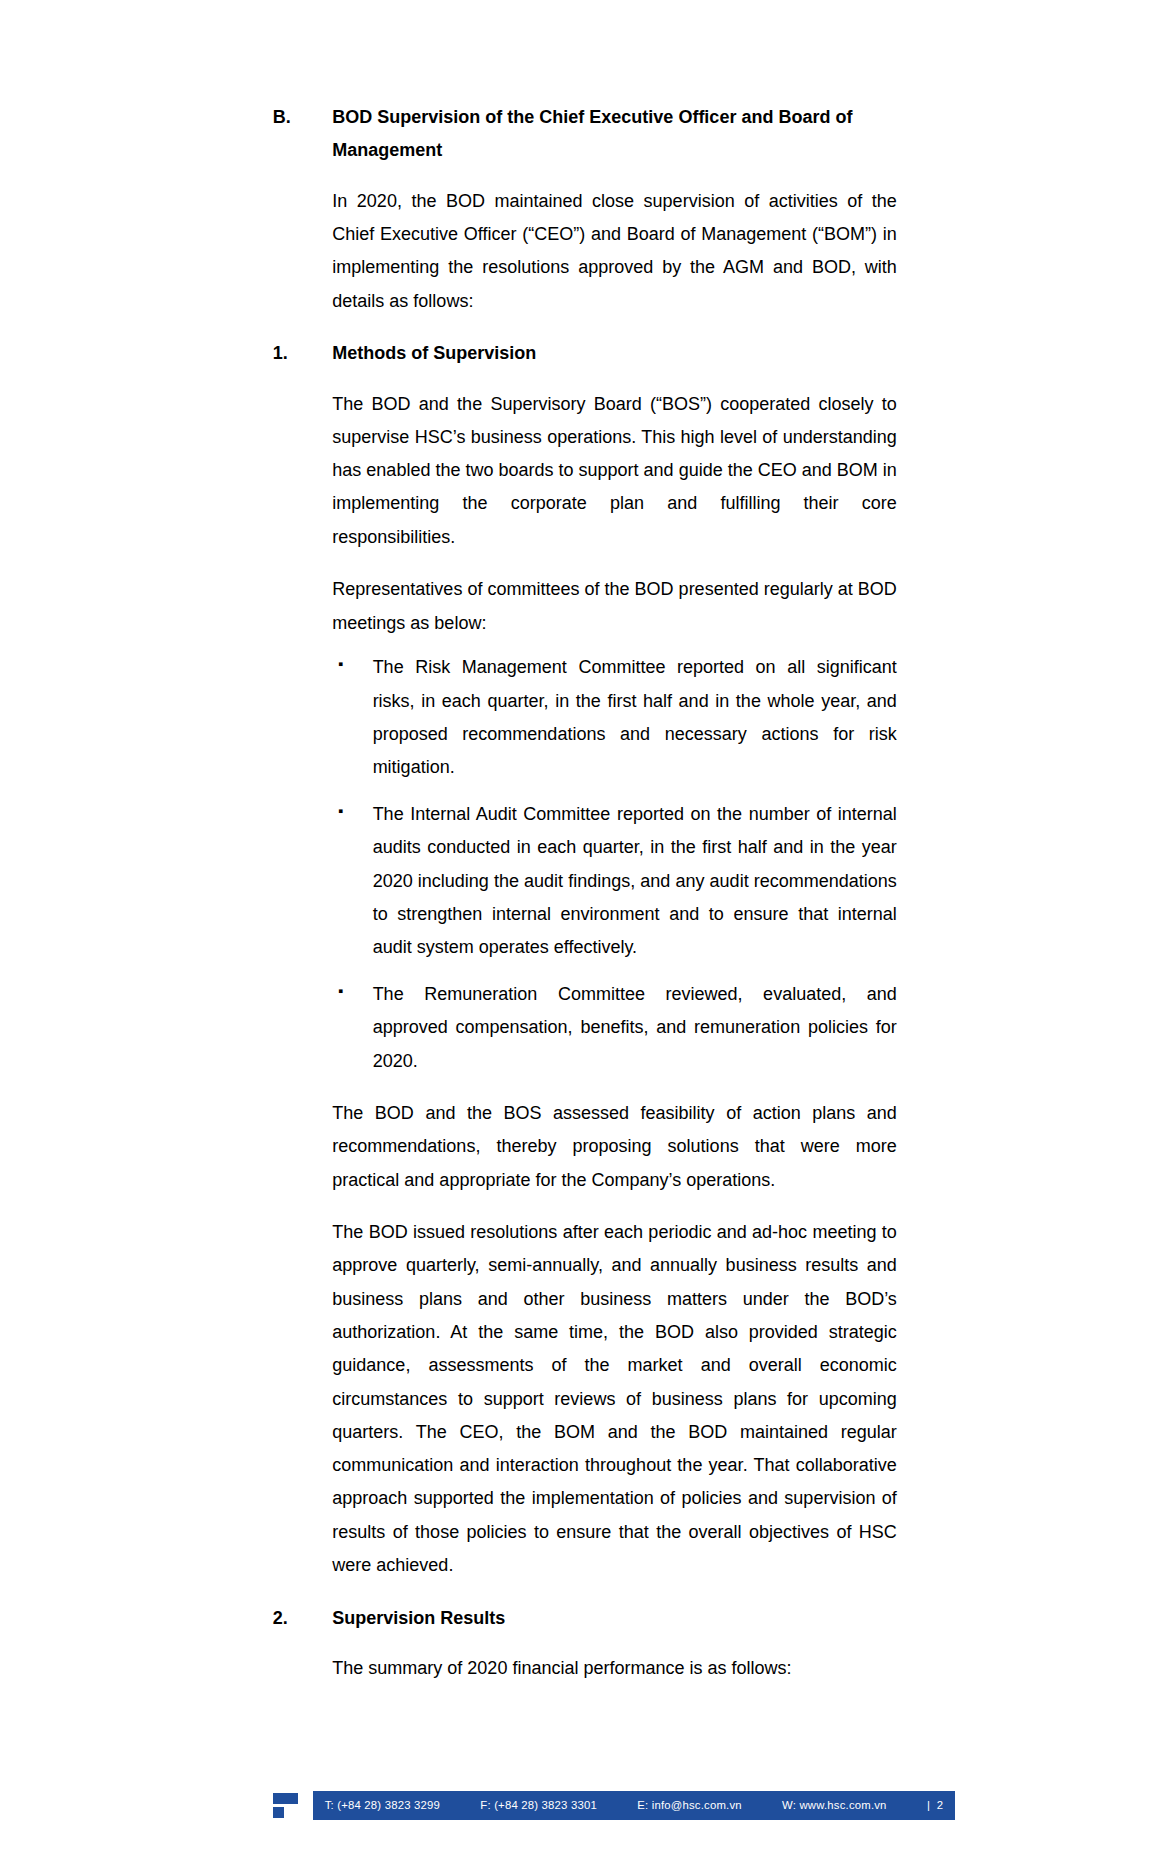B.
BOD Supervision of the Chief Executive Officer and Board of Management
In 2020, the BOD maintained close supervision of activities of the Chief Executive Officer (“CEO”) and Board of Management (“BOM”) in implementing the resolutions approved by the AGM and BOD, with details as follows:
1.
Methods of Supervision
The BOD and the Supervisory Board (“BOS”) cooperated closely to supervise HSC’s business operations. This high level of understanding has enabled the two boards to support and guide the CEO and BOM in implementing the corporate plan and fulfilling their core responsibilities.
Representatives of committees of the BOD presented regularly at BOD meetings as below:
The Risk Management Committee reported on all significant risks, in each quarter, in the first half and in the whole year, and proposed recommendations and necessary actions for risk mitigation.
The Internal Audit Committee reported on the number of internal audits conducted in each quarter, in the first half and in the year 2020 including the audit findings, and any audit recommendations to strengthen internal environment and to ensure that internal audit system operates effectively.
The Remuneration Committee reviewed, evaluated, and approved compensation, benefits, and remuneration policies for 2020.
The BOD and the BOS assessed feasibility of action plans and recommendations, thereby proposing solutions that were more practical and appropriate for the Company’s operations.
The BOD issued resolutions after each periodic and ad-hoc meeting to approve quarterly, semi-annually, and annually business results and business plans and other business matters under the BOD’s authorization. At the same time, the BOD also provided strategic guidance, assessments of the market and overall economic circumstances to support reviews of business plans for upcoming quarters. The CEO, the BOM and the BOD maintained regular communication and interaction throughout the year. That collaborative approach supported the implementation of policies and supervision of results of those policies to ensure that the overall objectives of HSC were achieved.
2.
Supervision Results
The summary of 2020 financial performance is as follows:
T: (+84 28) 3823 3299 F: (+84 28) 3823 3301 E: info@hsc.com.vn W: www.hsc.com.vn | 2